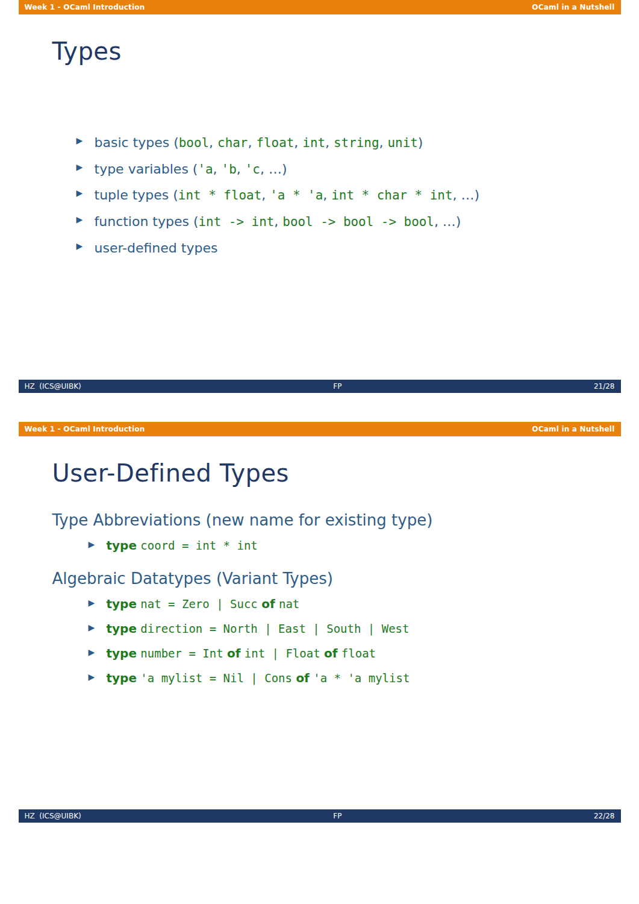Week 1 - OCaml Introduction
OCaml in a Nutshell
Types
basic types (bool, char, float, int, string, unit)
type variables ('a, 'b, 'c, …)
tuple types (int * float, 'a * 'a, int * char * int, …)
function types (int -> int, bool -> bool -> bool, …)
user-defined types
HZ (ICS@UIBK)
FP
21/28
Week 1 - OCaml Introduction
OCaml in a Nutshell
User-Defined Types
Type Abbreviations (new name for existing type)
type coord = int * int
Algebraic Datatypes (Variant Types)
type nat = Zero | Succ of nat
type direction = North | East | South | West
type number = Int of int | Float of float
type 'a mylist = Nil | Cons of 'a * 'a mylist
HZ (ICS@UIBK)
FP
22/28